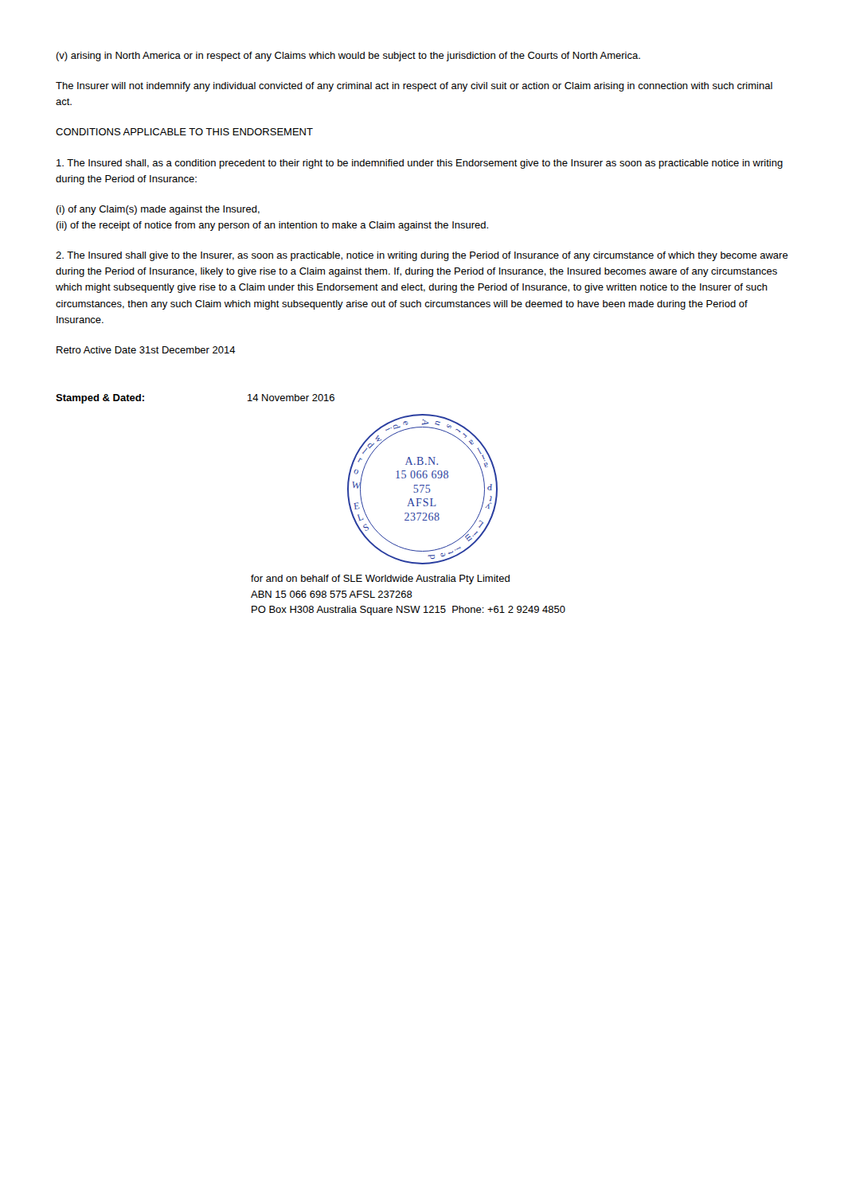(v) arising in North America or in respect of any Claims which would be subject to the jurisdiction of the Courts of North America.
The Insurer will not indemnify any individual convicted of any criminal act in respect of any civil suit or action or Claim arising in connection with such criminal act.
CONDITIONS APPLICABLE TO THIS ENDORSEMENT
1. The Insured shall, as a condition precedent to their right to be indemnified under this Endorsement give to the Insurer as soon as practicable notice in writing during the Period of Insurance:
(i) of any Claim(s) made against the Insured,
(ii) of the receipt of notice from any person of an intention to make a Claim against the Insured.
2. The Insured shall give to the Insurer, as soon as practicable, notice in writing during the Period of Insurance of any circumstance of which they become aware during the Period of Insurance, likely to give rise to a Claim against them. If, during the Period of Insurance, the Insured becomes aware of any circumstances which might subsequently give rise to a Claim under this Endorsement and elect, during the Period of Insurance, to give written notice to the Insurer of such circumstances, then any such Claim which might subsequently arise out of such circumstances will be deemed to have been made during the Period of Insurance.
Retro Active Date 31st December 2014
Stamped & Dated:
14 November 2016
S L E W o r l d w i d e A u s t r a l i a P t y L i m i t e d
A.B.N.
15 066 698 575
AFSL
237268
for and on behalf of SLE Worldwide Australia Pty Limited
ABN 15 066 698 575 AFSL 237268
PO Box H308 Australia Square NSW 1215 Phone: +61 2 9249 4850